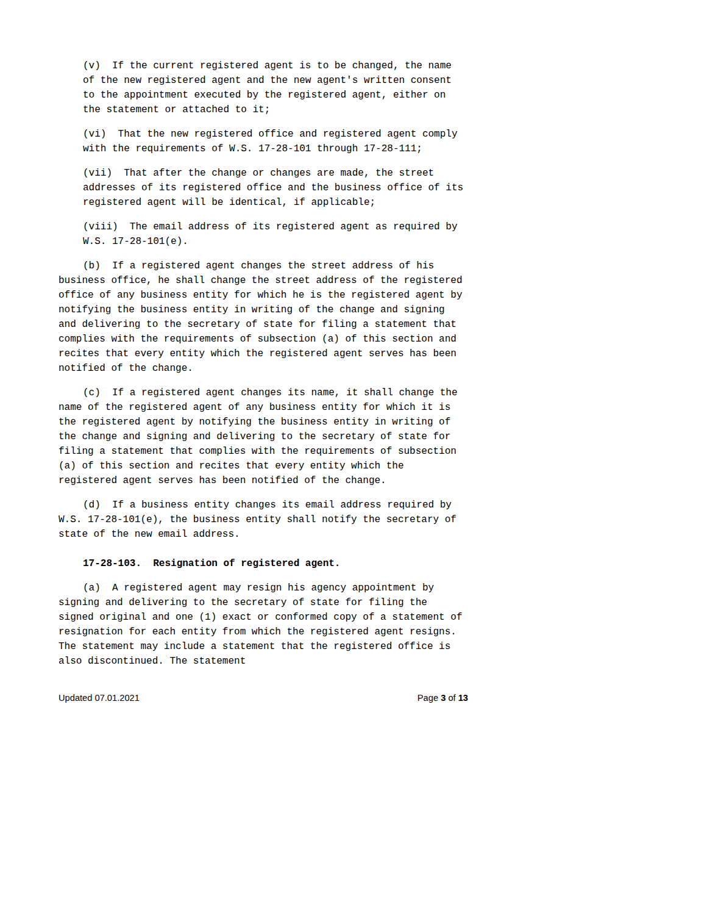(v) If the current registered agent is to be changed, the name of the new registered agent and the new agent's written consent to the appointment executed by the registered agent, either on the statement or attached to it;
(vi) That the new registered office and registered agent comply with the requirements of W.S. 17-28-101 through 17-28-111;
(vii) That after the change or changes are made, the street addresses of its registered office and the business office of its registered agent will be identical, if applicable;
(viii) The email address of its registered agent as required by W.S. 17-28-101(e).
(b) If a registered agent changes the street address of his business office, he shall change the street address of the registered office of any business entity for which he is the registered agent by notifying the business entity in writing of the change and signing and delivering to the secretary of state for filing a statement that complies with the requirements of subsection (a) of this section and recites that every entity which the registered agent serves has been notified of the change.
(c) If a registered agent changes its name, it shall change the name of the registered agent of any business entity for which it is the registered agent by notifying the business entity in writing of the change and signing and delivering to the secretary of state for filing a statement that complies with the requirements of subsection (a) of this section and recites that every entity which the registered agent serves has been notified of the change.
(d) If a business entity changes its email address required by W.S. 17-28-101(e), the business entity shall notify the secretary of state of the new email address.
17-28-103. Resignation of registered agent.
(a) A registered agent may resign his agency appointment by signing and delivering to the secretary of state for filing the signed original and one (1) exact or conformed copy of a statement of resignation for each entity from which the registered agent resigns. The statement may include a statement that the registered office is also discontinued. The statement
Updated 07.01.2021 Page 3 of 13